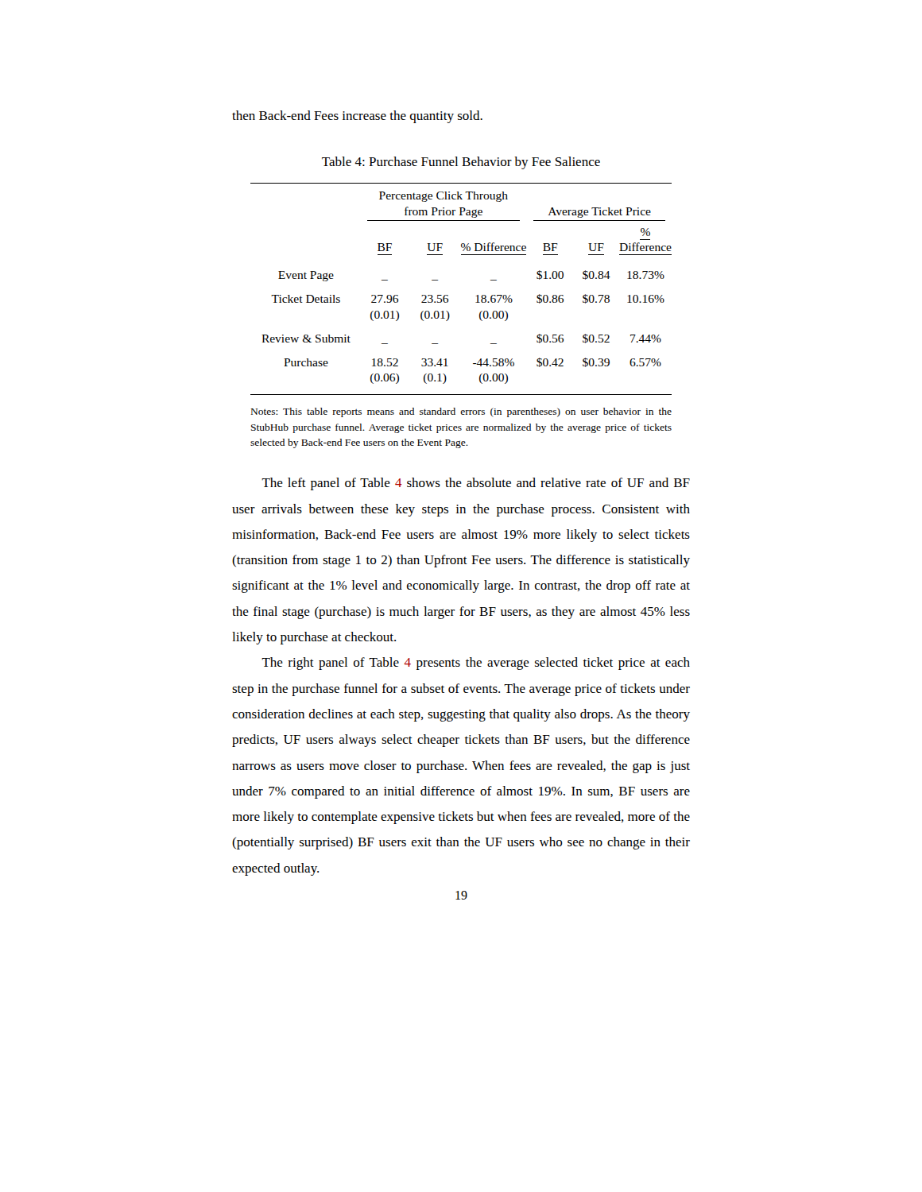then Back-end Fees increase the quantity sold.
Table 4: Purchase Funnel Behavior by Fee Salience
| | Percentage Click Through from Prior Page | Average Ticket Price |
| | BF | UF | % Difference | BF | UF | % Difference |
| Event Page | _ | _ | _ | $1.00 | $0.84 | 18.73% |
| Ticket Details | 27.96 | 23.56 | 18.67% | $0.86 | $0.78 | 10.16% |
| | (0.01) | (0.01) | (0.00) | | | |
| Review & Submit | _ | _ | _ | $0.56 | $0.52 | 7.44% |
| Purchase | 18.52 | 33.41 | -44.58% | $0.42 | $0.39 | 6.57% |
| | (0.06) | (0.1) | (0.00) | | | |
Notes: This table reports means and standard errors (in parentheses) on user behavior in the StubHub purchase funnel. Average ticket prices are normalized by the average price of tickets selected by Back-end Fee users on the Event Page.
The left panel of Table 4 shows the absolute and relative rate of UF and BF user arrivals between these key steps in the purchase process. Consistent with misinformation, Back-end Fee users are almost 19% more likely to select tickets (transition from stage 1 to 2) than Upfront Fee users. The difference is statistically significant at the 1% level and economically large. In contrast, the drop off rate at the final stage (purchase) is much larger for BF users, as they are almost 45% less likely to purchase at checkout.
The right panel of Table 4 presents the average selected ticket price at each step in the purchase funnel for a subset of events. The average price of tickets under consideration declines at each step, suggesting that quality also drops. As the theory predicts, UF users always select cheaper tickets than BF users, but the difference narrows as users move closer to purchase. When fees are revealed, the gap is just under 7% compared to an initial difference of almost 19%. In sum, BF users are more likely to contemplate expensive tickets but when fees are revealed, more of the (potentially surprised) BF users exit than the UF users who see no change in their expected outlay.
19